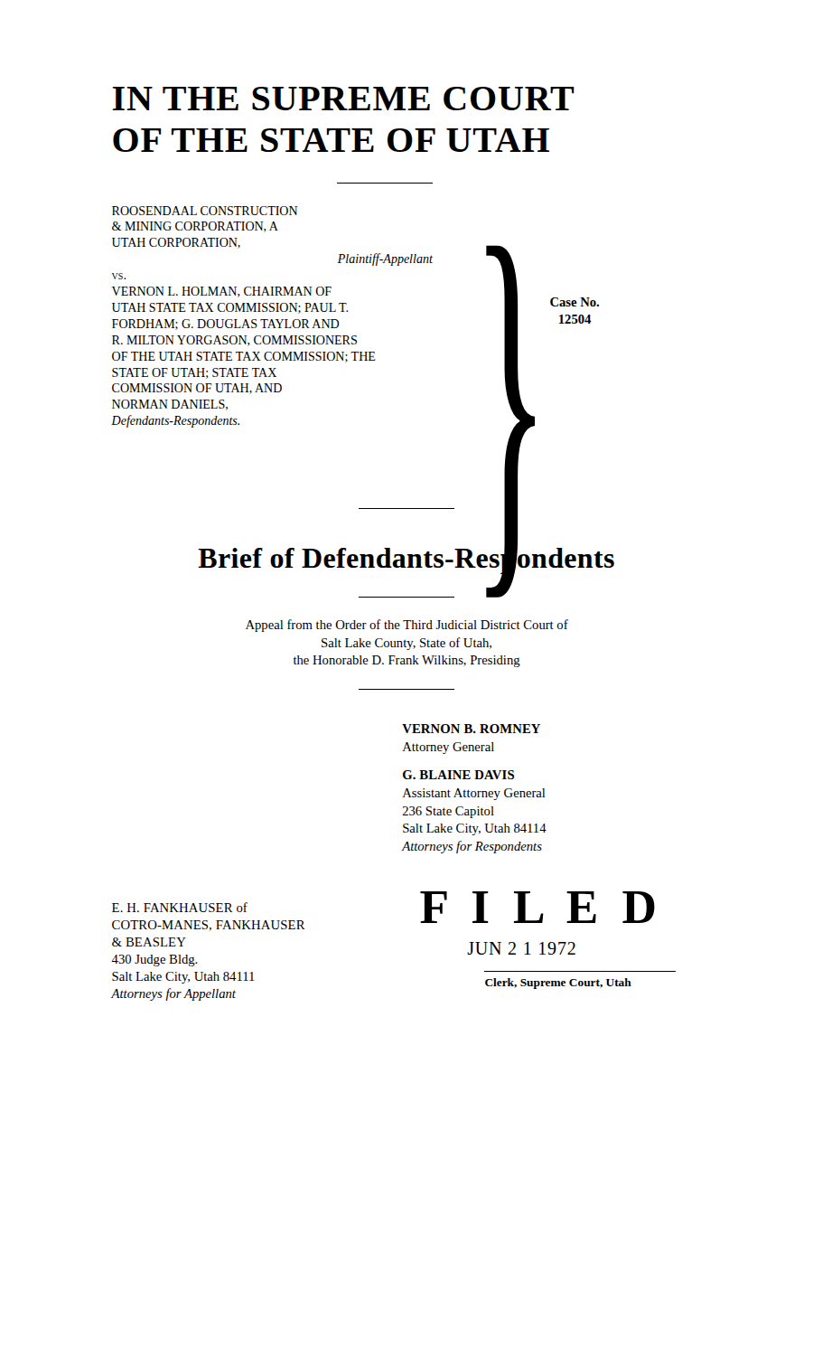IN THE SUPREME COURT
OF THE STATE OF UTAH
}
Case No.
12504
ROOSENDAAL CONSTRUCTION
& MINING CORPORATION, a
Utah corporation,
Plaintiff-Appellant
vs.
VERNON L. HOLMAN, Chairman of
Utah State Tax Commission; PAUL T.
FORDHAM; G. DOUGLAS TAYLOR and
R. MILTON YORGASON, Commissioners
of the Utah State Tax Commission; THE
STATE OF UTAH; STATE TAX
COMMISSION OF UTAH, and
NORMAN DANIELS,
Defendants-Respondents.
Brief of Defendants-Respondents
Appeal from the Order of the Third Judicial District Court of
Salt Lake County, State of Utah,
the Honorable D. Frank Wilkins, Presiding
VERNON B. ROMNEY
Attorney General
G. BLAINE DAVIS
Assistant Attorney General
236 State Capitol
Salt Lake City, Utah 84114
Attorneys for Respondents
E. H. FANKHAUSER of
COTRO-MANES, FANKHAUSER
& BEASLEY
430 Judge Bldg.
Salt Lake City, Utah 84111
Attorneys for Appellant
F I L E D
JUN 2 1 1972
Clerk, Supreme Court, Utah